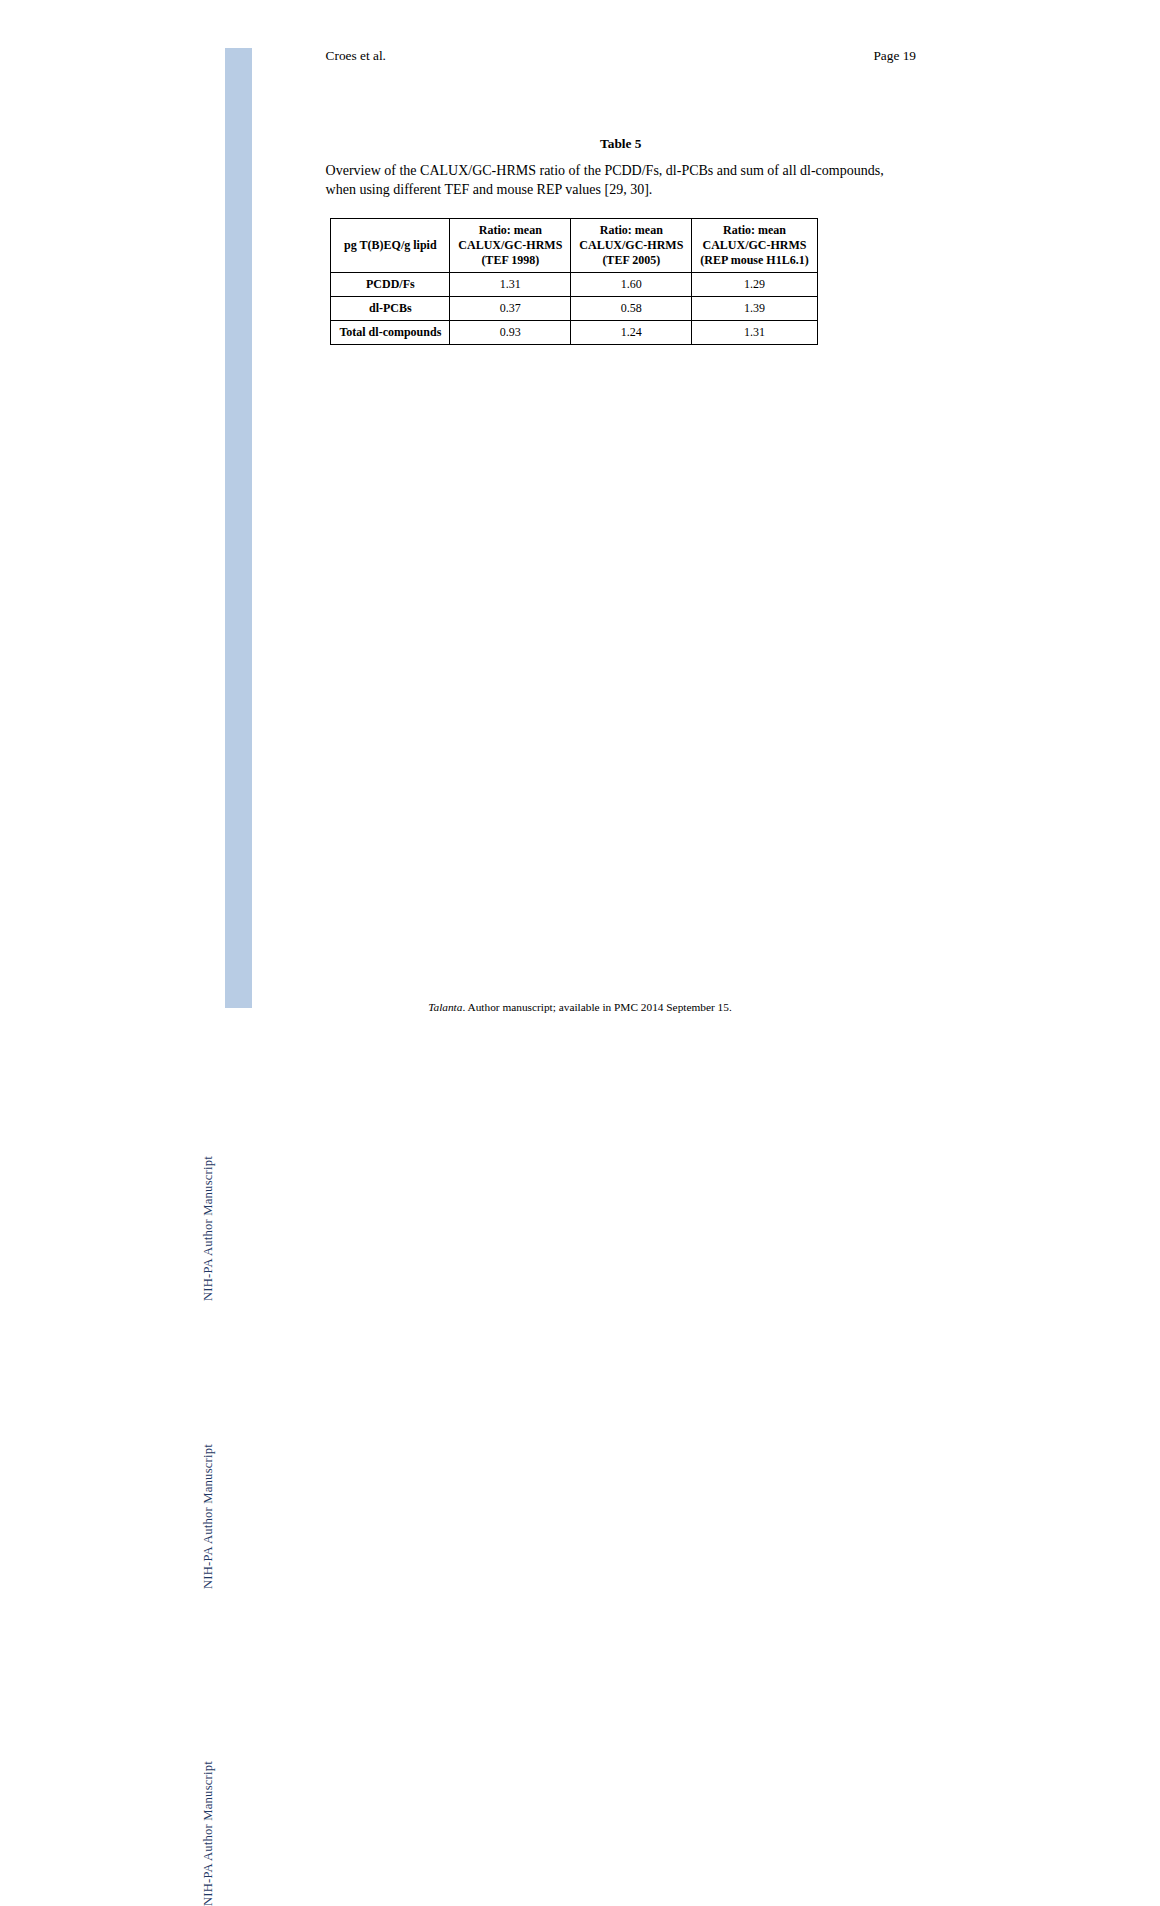NIH-PA Author Manuscript
NIH-PA Author Manuscript
NIH-PA Author Manuscript
Croes et al.
Page 19
Table 5
Overview of the CALUX/GC-HRMS ratio of the PCDD/Fs, dl-PCBs and sum of all dl-compounds, when using different TEF and mouse REP values [29, 30].
| pg T(B)EQ/g lipid | Ratio: mean CALUX/GC-HRMS (TEF 1998) | Ratio: mean CALUX/GC-HRMS (TEF 2005) | Ratio: mean CALUX/GC-HRMS (REP mouse H1L6.1) |
| --- | --- | --- | --- |
| PCDD/Fs | 1.31 | 1.60 | 1.29 |
| dl-PCBs | 0.37 | 0.58 | 1.39 |
| Total dl-compounds | 0.93 | 1.24 | 1.31 |
Talanta. Author manuscript; available in PMC 2014 September 15.